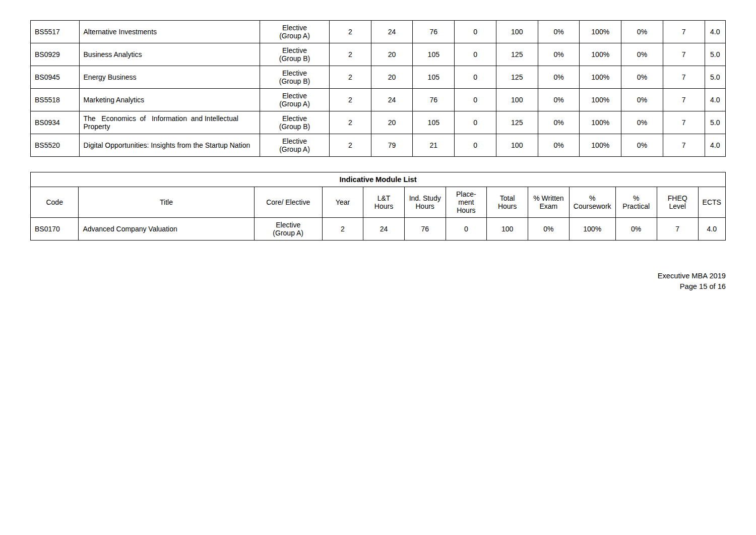| BS5517 | Alternative Investments | Elective (Group A) | 2 | 24 | 76 | 0 | 100 | 0% | 100% | 0% | 7 | 4.0 |
| BS0929 | Business Analytics | Elective (Group B) | 2 | 20 | 105 | 0 | 125 | 0% | 100% | 0% | 7 | 5.0 |
| BS0945 | Energy Business | Elective (Group B) | 2 | 20 | 105 | 0 | 125 | 0% | 100% | 0% | 7 | 5.0 |
| BS5518 | Marketing Analytics | Elective (Group A) | 2 | 24 | 76 | 0 | 100 | 0% | 100% | 0% | 7 | 4.0 |
| BS0934 | The Economics of Information and Intellectual Property | Elective (Group B) | 2 | 20 | 105 | 0 | 125 | 0% | 100% | 0% | 7 | 5.0 |
| BS5520 | Digital Opportunities: Insights from the Startup Nation | Elective (Group A) | 2 | 79 | 21 | 0 | 100 | 0% | 100% | 0% | 7 | 4.0 |
| Indicative Module List |
| Code | Title | Core/ Elective | Year | L&T Hours | Ind. Study Hours | Place-ment Hours | Total Hours | % Written Exam | % Coursework | % Practical | FHEQ Level | ECTS |
| BS0170 | Advanced Company Valuation | Elective (Group A) | 2 | 24 | 76 | 0 | 100 | 0% | 100% | 0% | 7 | 4.0 |
Executive MBA 2019
Page 15 of 16